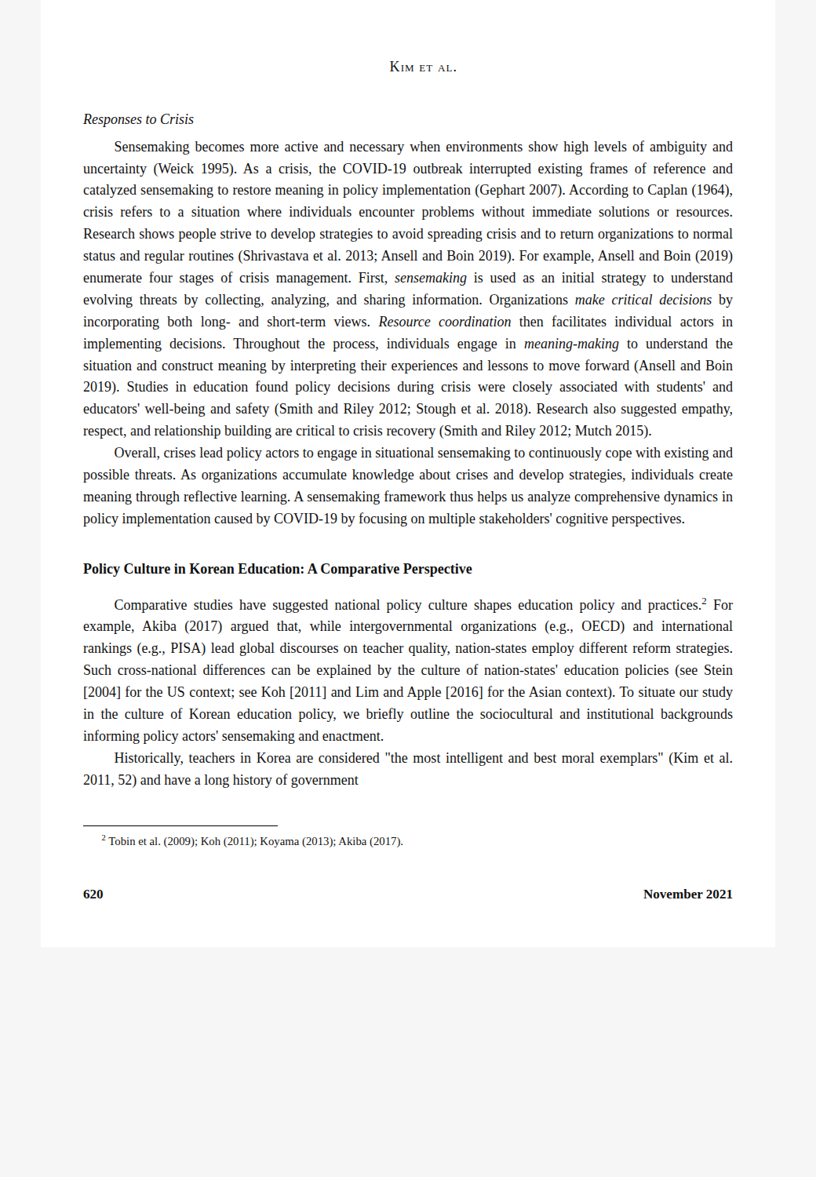Kim et al.
Responses to Crisis
Sensemaking becomes more active and necessary when environments show high levels of ambiguity and uncertainty (Weick 1995). As a crisis, the COVID-19 outbreak interrupted existing frames of reference and catalyzed sensemaking to restore meaning in policy implementation (Gephart 2007). According to Caplan (1964), crisis refers to a situation where individuals encounter problems without immediate solutions or resources. Research shows people strive to develop strategies to avoid spreading crisis and to return organizations to normal status and regular routines (Shrivastava et al. 2013; Ansell and Boin 2019). For example, Ansell and Boin (2019) enumerate four stages of crisis management. First, sensemaking is used as an initial strategy to understand evolving threats by collecting, analyzing, and sharing information. Organizations make critical decisions by incorporating both long- and short-term views. Resource coordination then facilitates individual actors in implementing decisions. Throughout the process, individuals engage in meaning-making to understand the situation and construct meaning by interpreting their experiences and lessons to move forward (Ansell and Boin 2019). Studies in education found policy decisions during crisis were closely associated with students' and educators' well-being and safety (Smith and Riley 2012; Stough et al. 2018). Research also suggested empathy, respect, and relationship building are critical to crisis recovery (Smith and Riley 2012; Mutch 2015).
Overall, crises lead policy actors to engage in situational sensemaking to continuously cope with existing and possible threats. As organizations accumulate knowledge about crises and develop strategies, individuals create meaning through reflective learning. A sensemaking framework thus helps us analyze comprehensive dynamics in policy implementation caused by COVID-19 by focusing on multiple stakeholders' cognitive perspectives.
Policy Culture in Korean Education: A Comparative Perspective
Comparative studies have suggested national policy culture shapes education policy and practices.2 For example, Akiba (2017) argued that, while intergovernmental organizations (e.g., OECD) and international rankings (e.g., PISA) lead global discourses on teacher quality, nation-states employ different reform strategies. Such cross-national differences can be explained by the culture of nation-states' education policies (see Stein [2004] for the US context; see Koh [2011] and Lim and Apple [2016] for the Asian context). To situate our study in the culture of Korean education policy, we briefly outline the sociocultural and institutional backgrounds informing policy actors' sensemaking and enactment.
Historically, teachers in Korea are considered "the most intelligent and best moral exemplars" (Kim et al. 2011, 52) and have a long history of government
2 Tobin et al. (2009); Koh (2011); Koyama (2013); Akiba (2017).
620 November 2021